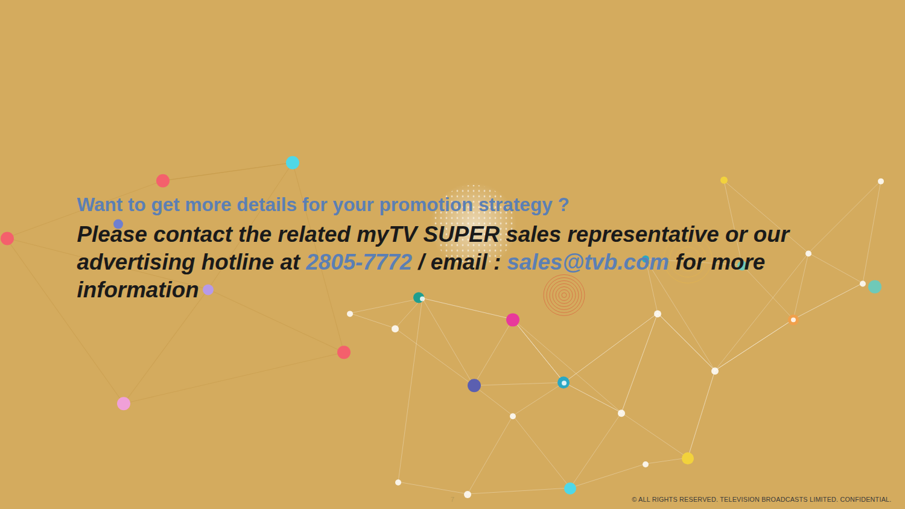Want to get more details for your promotion strategy ?
Please contact the related myTV SUPER sales representative or our advertising hotline at 2805-7772 / email : sales@tvb.com for more information
7
© ALL RIGHTS RESERVED. TELEVISION BROADCASTS LIMITED. CONFIDENTIAL.